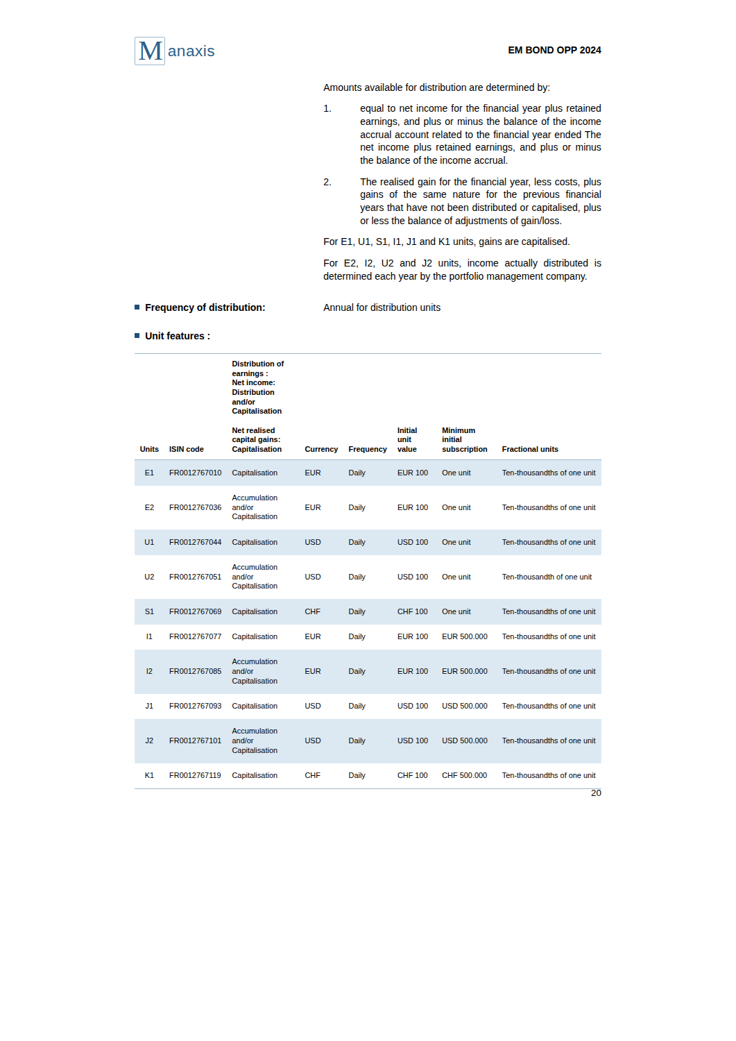Manaxis
EM BOND OPP 2024
Amounts available for distribution are determined by:
1. equal to net income for the financial year plus retained earnings, and plus or minus the balance of the income accrual account related to the financial year ended The net income plus retained earnings, and plus or minus the balance of the income accrual.
2. The realised gain for the financial year, less costs, plus gains of the same nature for the previous financial years that have not been distributed or capitalised, plus or less the balance of adjustments of gain/loss.
For E1, U1, S1, I1, J1 and K1 units, gains are capitalised.
For E2, I2, U2 and J2 units, income actually distributed is determined each year by the portfolio management company.
Frequency of distribution:
Annual for distribution units
Unit features :
| Units | ISIN code | Distribution of earnings : Net income: Distribution and/or Capitalisation Net realised capital gains: Capitalisation | Currency | Frequency | Initial unit value | Minimum initial subscription | Fractional units |
| --- | --- | --- | --- | --- | --- | --- | --- |
| E1 | FR0012767010 | Capitalisation | EUR | Daily | EUR 100 | One unit | Ten-thousandths of one unit |
| E2 | FR0012767036 | Accumulation and/or Capitalisation | EUR | Daily | EUR 100 | One unit | Ten-thousandths of one unit |
| U1 | FR0012767044 | Capitalisation | USD | Daily | USD 100 | One unit | Ten-thousandths of one unit |
| U2 | FR0012767051 | Accumulation and/or Capitalisation | USD | Daily | USD 100 | One unit | Ten-thousandth of one unit |
| S1 | FR0012767069 | Capitalisation | CHF | Daily | CHF 100 | One unit | Ten-thousandths of one unit |
| I1 | FR0012767077 | Capitalisation | EUR | Daily | EUR 100 | EUR 500.000 | Ten-thousandths of one unit |
| I2 | FR0012767085 | Accumulation and/or Capitalisation | EUR | Daily | EUR 100 | EUR 500.000 | Ten-thousandths of one unit |
| J1 | FR0012767093 | Capitalisation | USD | Daily | USD 100 | USD 500.000 | Ten-thousandths of one unit |
| J2 | FR0012767101 | Accumulation and/or Capitalisation | USD | Daily | USD 100 | USD 500.000 | Ten-thousandths of one unit |
| K1 | FR0012767119 | Capitalisation | CHF | Daily | CHF 100 | CHF 500.000 | Ten-thousandths of one unit |
20